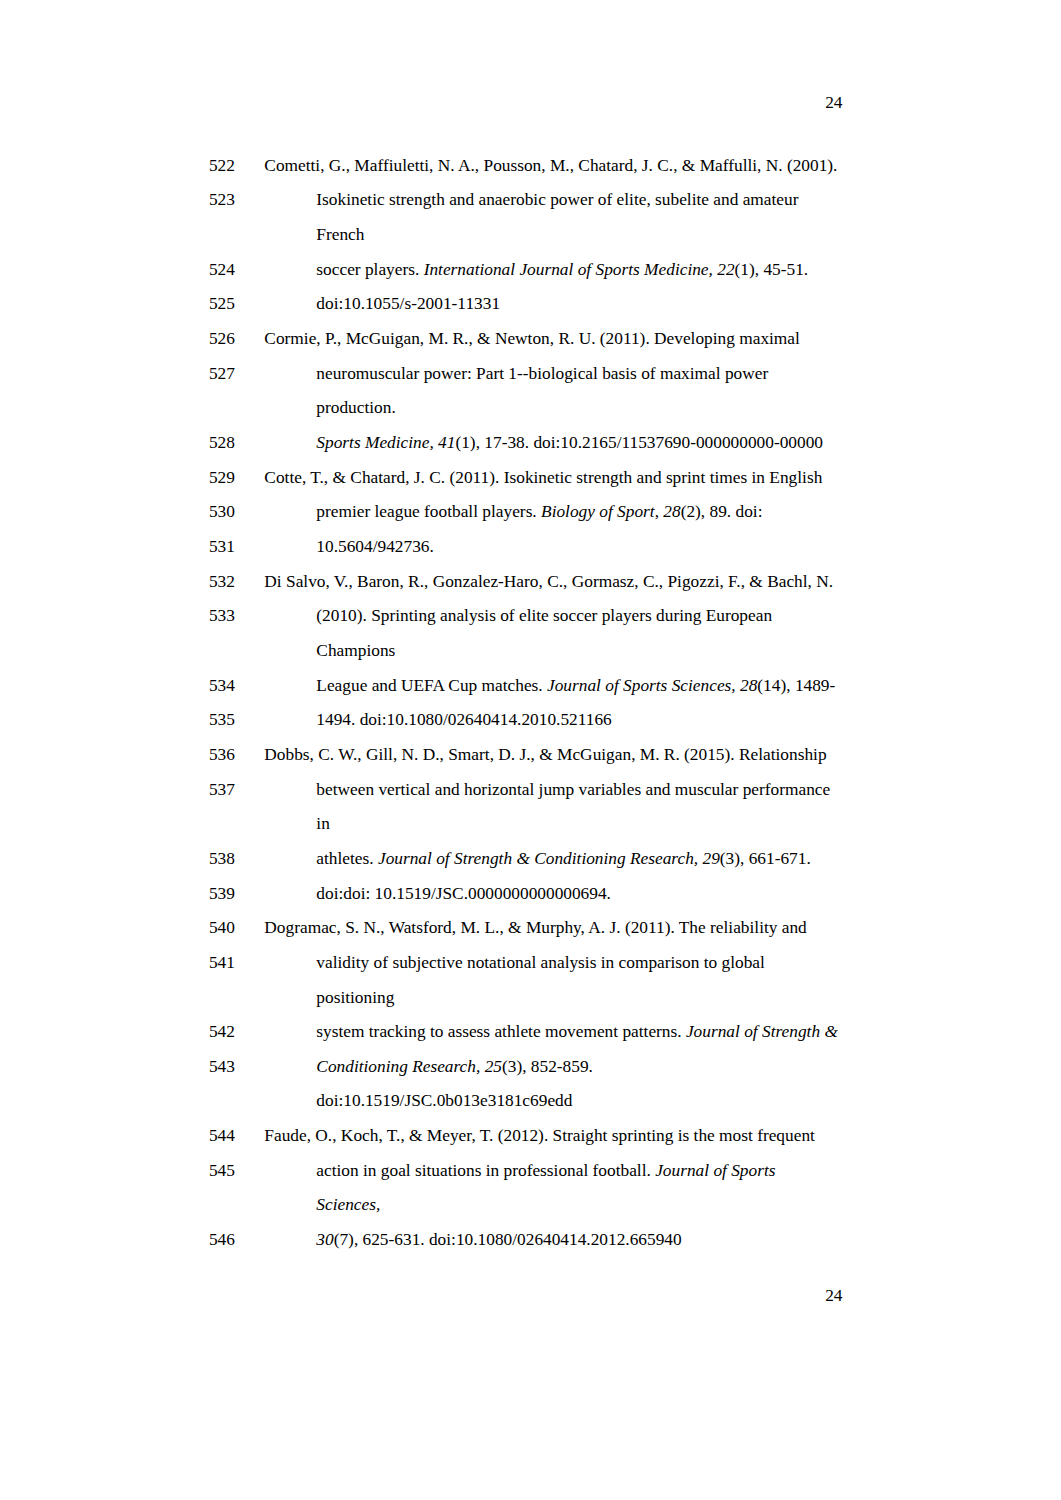24
Cometti, G., Maffiuletti, N. A., Pousson, M., Chatard, J. C., & Maffulli, N. (2001).
Isokinetic strength and anaerobic power of elite, subelite and amateur French
soccer players. International Journal of Sports Medicine, 22(1), 45-51.
doi:10.1055/s-2001-11331
Cormie, P., McGuigan, M. R., & Newton, R. U. (2011). Developing maximal
neuromuscular power: Part 1--biological basis of maximal power production.
Sports Medicine, 41(1), 17-38. doi:10.2165/11537690-000000000-00000
Cotte, T., & Chatard, J. C. (2011). Isokinetic strength and sprint times in English
premier league football players. Biology of Sport, 28(2), 89. doi:
10.5604/942736.
Di Salvo, V., Baron, R., Gonzalez-Haro, C., Gormasz, C., Pigozzi, F., & Bachl, N.
(2010). Sprinting analysis of elite soccer players during European Champions
League and UEFA Cup matches. Journal of Sports Sciences, 28(14), 1489-
1494. doi:10.1080/02640414.2010.521166
Dobbs, C. W., Gill, N. D., Smart, D. J., & McGuigan, M. R. (2015). Relationship
between vertical and horizontal jump variables and muscular performance in
athletes. Journal of Strength & Conditioning Research, 29(3), 661-671.
doi:doi: 10.1519/JSC.0000000000000694.
Dogramac, S. N., Watsford, M. L., & Murphy, A. J. (2011). The reliability and
validity of subjective notational analysis in comparison to global positioning
system tracking to assess athlete movement patterns. Journal of Strength &
Conditioning Research, 25(3), 852-859. doi:10.1519/JSC.0b013e3181c69edd
Faude, O., Koch, T., & Meyer, T. (2012). Straight sprinting is the most frequent
action in goal situations in professional football. Journal of Sports Sciences,
30(7), 625-631. doi:10.1080/02640414.2012.665940
24